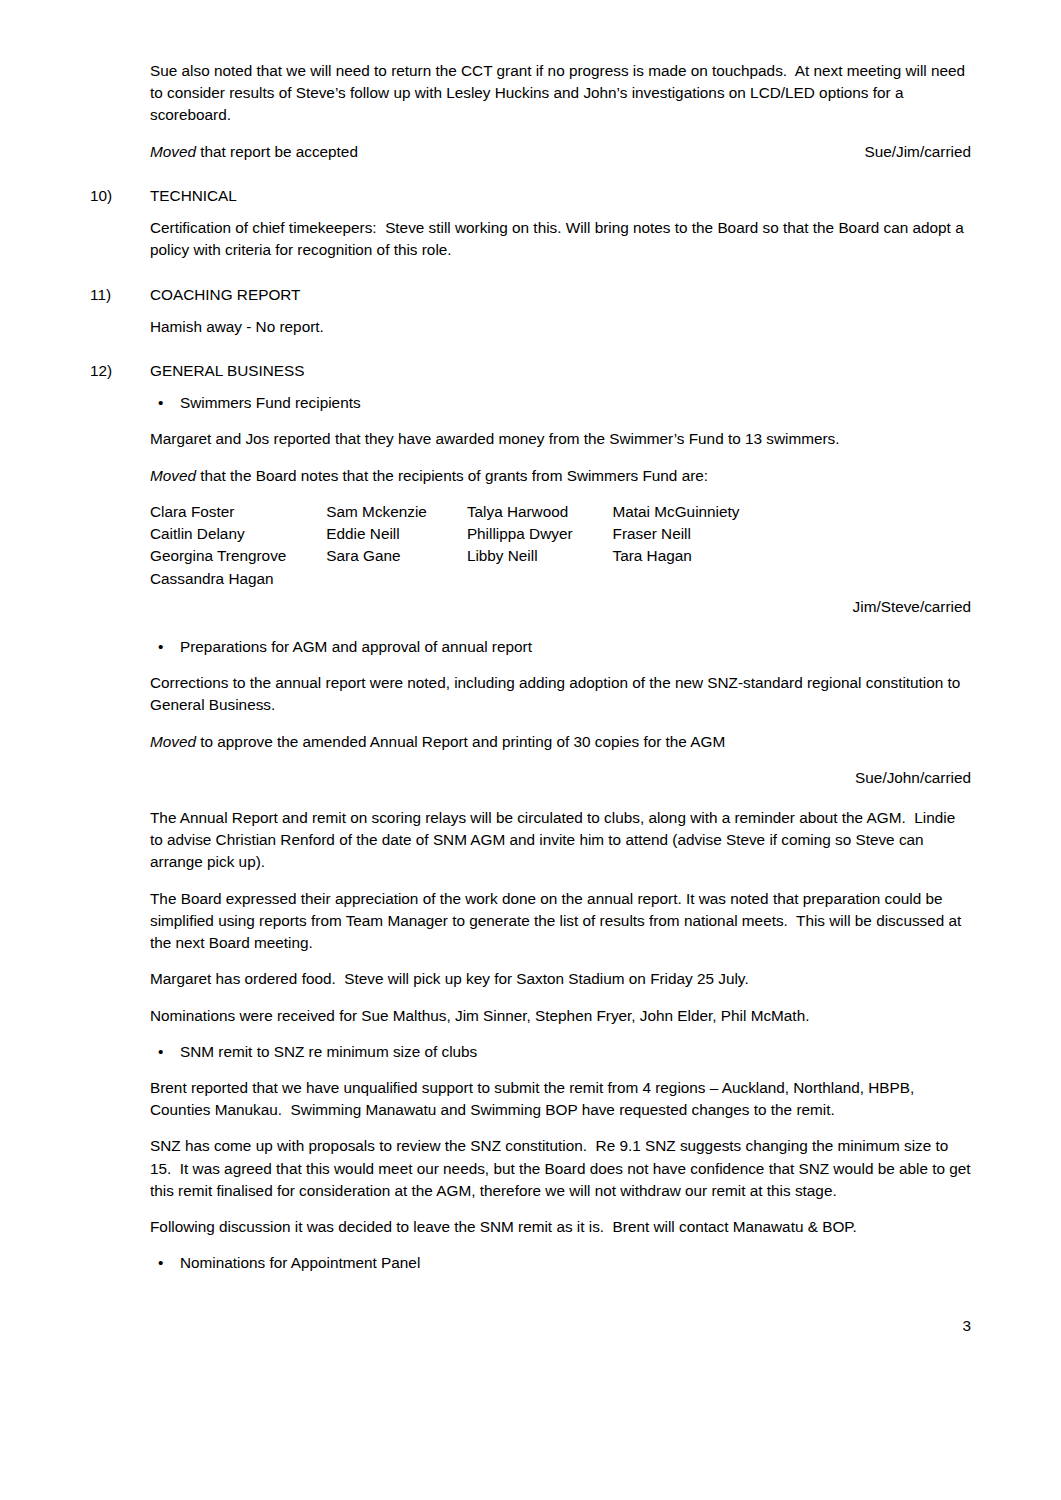Sue also noted that we will need to return the CCT grant if no progress is made on touchpads. At next meeting will need to consider results of Steve’s follow up with Lesley Huckins and John’s investigations on LCD/LED options for a scoreboard.
Moved that report be accepted Sue/Jim/carried
10)
TECHNICAL
Certification of chief timekeepers: Steve still working on this. Will bring notes to the Board so that the Board can adopt a policy with criteria for recognition of this role.
11)
COACHING REPORT
Hamish away - No report.
12)
GENERAL BUSINESS
Swimmers Fund recipients
Margaret and Jos reported that they have awarded money from the Swimmer’s Fund to 13 swimmers.
Moved that the Board notes that the recipients of grants from Swimmers Fund are:
| Clara Foster | Sam Mckenzie | Talya Harwood | Matai McGuinniety |
| Caitlin Delany | Eddie Neill | Phillippa Dwyer | Fraser Neill |
| Georgina Trengrove | Sara Gane | Libby Neill | Tara Hagan |
| Cassandra Hagan | | | |
Jim/Steve/carried
Preparations for AGM and approval of annual report
Corrections to the annual report were noted, including adding adoption of the new SNZ-standard regional constitution to General Business.
Moved to approve the amended Annual Report and printing of 30 copies for the AGM
Sue/John/carried
The Annual Report and remit on scoring relays will be circulated to clubs, along with a reminder about the AGM. Lindie to advise Christian Renford of the date of SNM AGM and invite him to attend (advise Steve if coming so Steve can arrange pick up).
The Board expressed their appreciation of the work done on the annual report. It was noted that preparation could be simplified using reports from Team Manager to generate the list of results from national meets. This will be discussed at the next Board meeting.
Margaret has ordered food. Steve will pick up key for Saxton Stadium on Friday 25 July.
Nominations were received for Sue Malthus, Jim Sinner, Stephen Fryer, John Elder, Phil McMath.
SNM remit to SNZ re minimum size of clubs
Brent reported that we have unqualified support to submit the remit from 4 regions – Auckland, Northland, HBPB, Counties Manukau. Swimming Manawatu and Swimming BOP have requested changes to the remit.
SNZ has come up with proposals to review the SNZ constitution. Re 9.1 SNZ suggests changing the minimum size to 15. It was agreed that this would meet our needs, but the Board does not have confidence that SNZ would be able to get this remit finalised for consideration at the AGM, therefore we will not withdraw our remit at this stage.
Following discussion it was decided to leave the SNM remit as it is. Brent will contact Manawatu & BOP.
Nominations for Appointment Panel
3